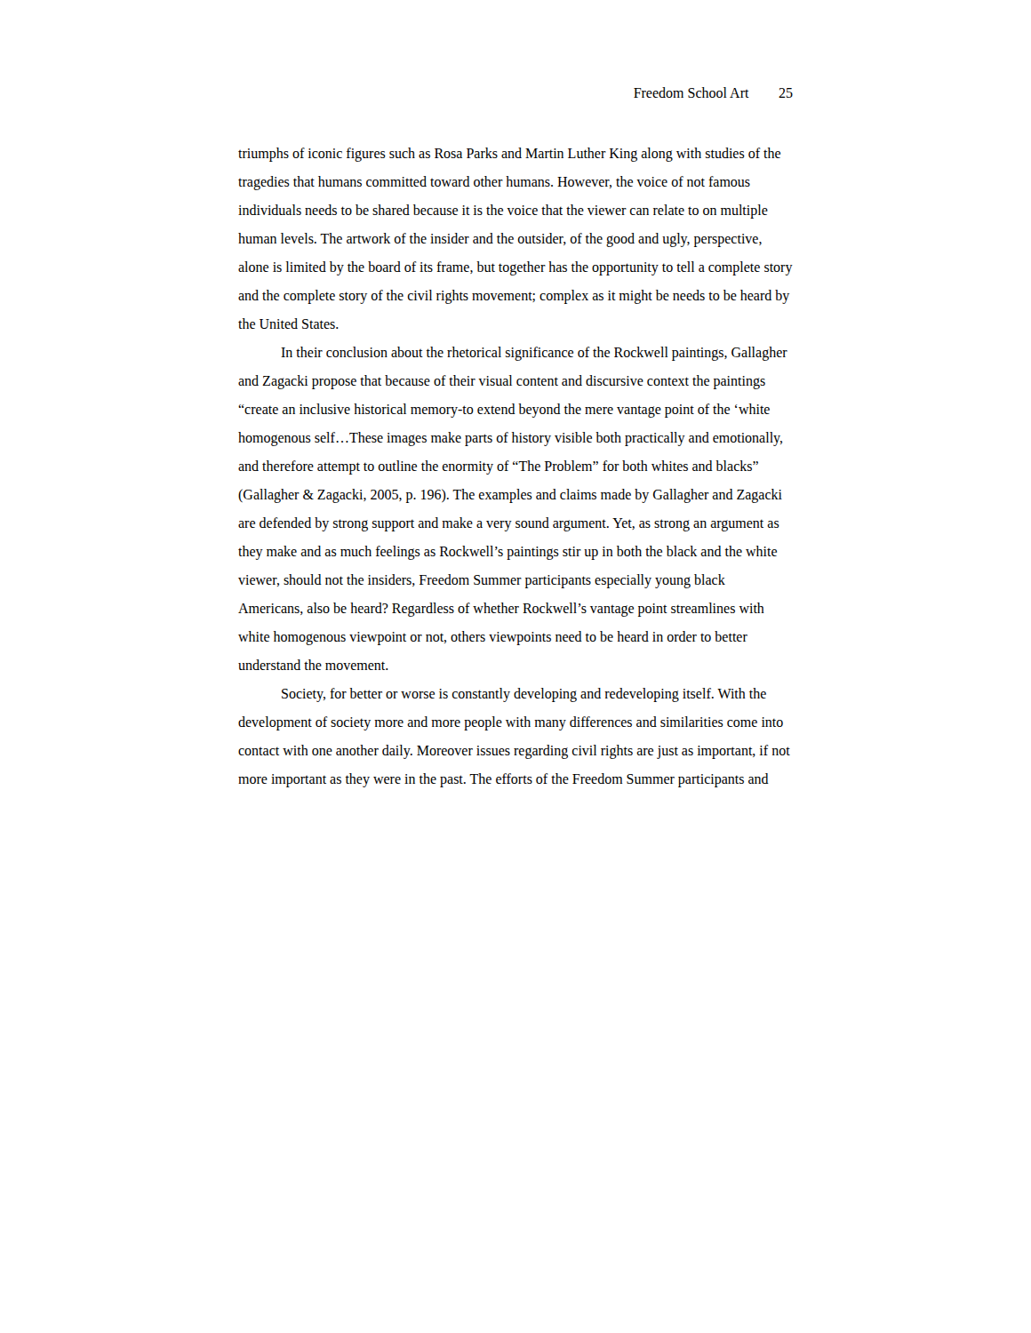Freedom School Art25
triumphs of iconic figures such as Rosa Parks and Martin Luther King along with studies of the tragedies that humans committed toward other humans. However, the voice of not famous individuals needs to be shared because it is the voice that the viewer can relate to on multiple human levels. The artwork of the insider and the outsider, of the good and ugly, perspective, alone is limited by the board of its frame, but together has the opportunity to tell a complete story and the complete story of the civil rights movement; complex as it might be needs to be heard by the United States.
In their conclusion about the rhetorical significance of the Rockwell paintings, Gallagher and Zagacki propose that because of their visual content and discursive context the paintings “create an inclusive historical memory-to extend beyond the mere vantage point of the ‘white homogenous self…These images make parts of history visible both practically and emotionally, and therefore attempt to outline the enormity of “The Problem” for both whites and blacks” (Gallagher & Zagacki, 2005, p. 196). The examples and claims made by Gallagher and Zagacki are defended by strong support and make a very sound argument. Yet, as strong an argument as they make and as much feelings as Rockwell’s paintings stir up in both the black and the white viewer, should not the insiders, Freedom Summer participants especially young black Americans, also be heard? Regardless of whether Rockwell’s vantage point streamlines with white homogenous viewpoint or not, others viewpoints need to be heard in order to better understand the movement.
Society, for better or worse is constantly developing and redeveloping itself. With the development of society more and more people with many differences and similarities come into contact with one another daily. Moreover issues regarding civil rights are just as important, if not more important as they were in the past. The efforts of the Freedom Summer participants and